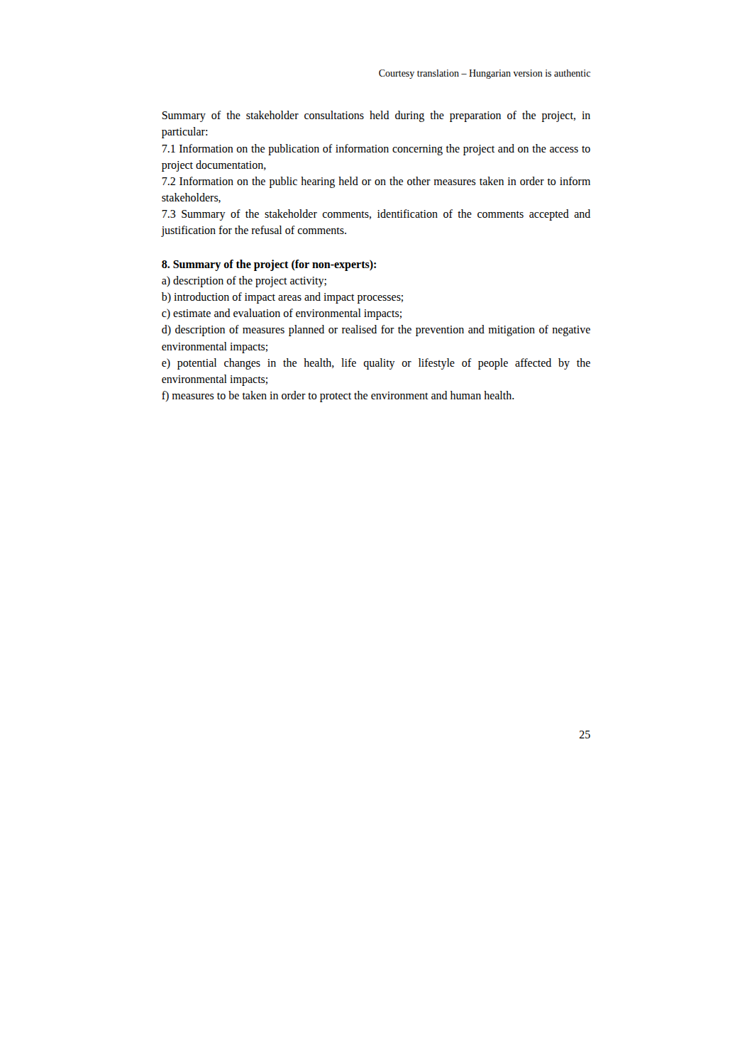Courtesy translation – Hungarian version is authentic
Summary of the stakeholder consultations held during the preparation of the project, in particular:
7.1 Information on the publication of information concerning the project and on the access to project documentation,
7.2 Information on the public hearing held or on the other measures taken in order to inform stakeholders,
7.3 Summary of the stakeholder comments, identification of the comments accepted and justification for the refusal of comments.
8. Summary of the project (for non-experts):
a) description of the project activity;
b) introduction of impact areas and impact processes;
c) estimate and evaluation of environmental impacts;
d) description of measures planned or realised for the prevention and mitigation of negative environmental impacts;
e) potential changes in the health, life quality or lifestyle of people affected by the environmental impacts;
f) measures to be taken in order to protect the environment and human health.
25